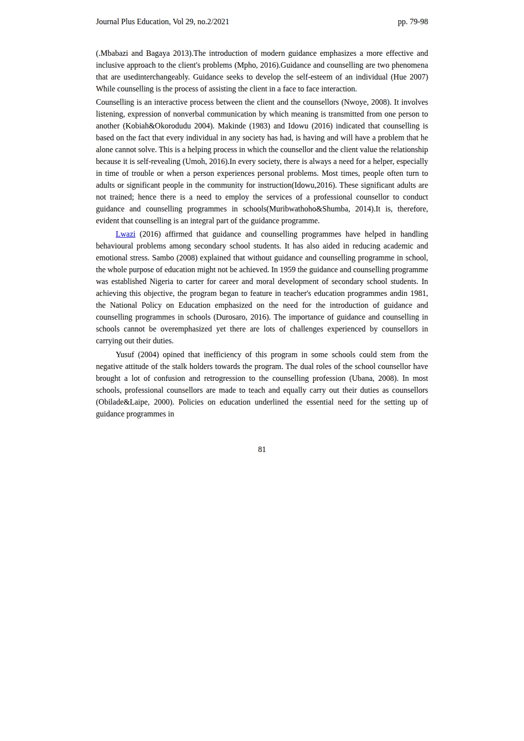Journal Plus Education, Vol 29, no.2/2021
pp. 79-98
(.Mbabazi and Bagaya 2013).The introduction of modern guidance emphasizes a more effective and inclusive approach to the client's problems (Mpho, 2016).Guidance and counselling are two phenomena that are usedinterchangeably. Guidance seeks to develop the self-esteem of an individual (Hue 2007) While counselling is the process of assisting the client in a face to face interaction.
Counselling is an interactive process between the client and the counsellors (Nwoye, 2008). It involves listening, expression of nonverbal communication by which meaning is transmitted from one person to another (Kobiah&Okorodudu 2004). Makinde (1983) and Idowu (2016) indicated that counselling is based on the fact that every individual in any society has had, is having and will have a problem that he alone cannot solve. This is a helping process in which the counsellor and the client value the relationship because it is self-revealing (Umoh, 2016).In every society, there is always a need for a helper, especially in time of trouble or when a person experiences personal problems. Most times, people often turn to adults or significant people in the community for instruction(Idowu,2016). These significant adults are not trained; hence there is a need to employ the services of a professional counsellor to conduct guidance and counselling programmes in schools(Muribwathoho&Shumba, 2014).It is, therefore, evident that counselling is an integral part of the guidance programme.
Lwazi (2016) affirmed that guidance and counselling programmes have helped in handling behavioural problems among secondary school students. It has also aided in reducing academic and emotional stress. Sambo (2008) explained that without guidance and counselling programme in school, the whole purpose of education might not be achieved. In 1959 the guidance and counselling programme was established Nigeria to carter for career and moral development of secondary school students. In achieving this objective, the program began to feature in teacher's education programmes andin 1981, the National Policy on Education emphasized on the need for the introduction of guidance and counselling programmes in schools (Durosaro, 2016). The importance of guidance and counselling in schools cannot be overemphasized yet there are lots of challenges experienced by counsellors in carrying out their duties.
Yusuf (2004) opined that inefficiency of this program in some schools could stem from the negative attitude of the stalk holders towards the program. The dual roles of the school counsellor have brought a lot of confusion and retrogression to the counselling profession (Ubana, 2008). In most schools, professional counsellors are made to teach and equally carry out their duties as counsellors (Obilade&Laipe, 2000). Policies on education underlined the essential need for the setting up of guidance programmes in
81